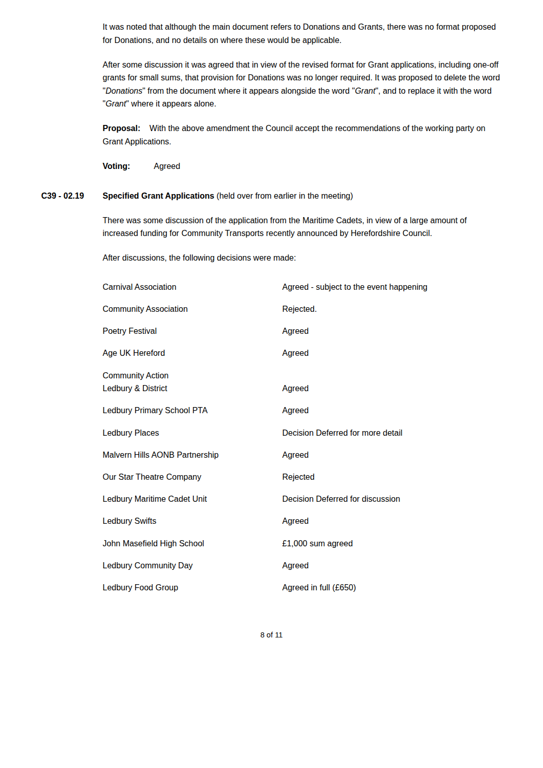It was noted that although the main document refers to Donations and Grants, there was no format proposed for Donations, and no details on where these would be applicable.
After some discussion it was agreed that in view of the revised format for Grant applications, including one-off grants for small sums, that provision for Donations was no longer required. It was proposed to delete the word "Donations" from the document where it appears alongside the word "Grant", and to replace it with the word "Grant" where it appears alone.
Proposal: With the above amendment the Council accept the recommendations of the working party on Grant Applications.
Voting: Agreed
C39 - 02.19
Specified Grant Applications (held over from earlier in the meeting)
There was some discussion of the application from the Maritime Cadets, in view of a large amount of increased funding for Community Transports recently announced by Herefordshire Council.
After discussions, the following decisions were made:
| Carnival Association | Agreed - subject to the event happening |
| Community Association | Rejected. |
| Poetry Festival | Agreed |
| Age UK Hereford | Agreed |
| Community Action Ledbury & District | Agreed |
| Ledbury Primary School PTA | Agreed |
| Ledbury Places | Decision Deferred for more detail |
| Malvern Hills AONB Partnership | Agreed |
| Our Star Theatre Company | Rejected |
| Ledbury Maritime Cadet Unit | Decision Deferred for discussion |
| Ledbury Swifts | Agreed |
| John Masefield High School | £1,000 sum agreed |
| Ledbury Community Day | Agreed |
| Ledbury Food Group | Agreed in full (£650) |
8 of 11